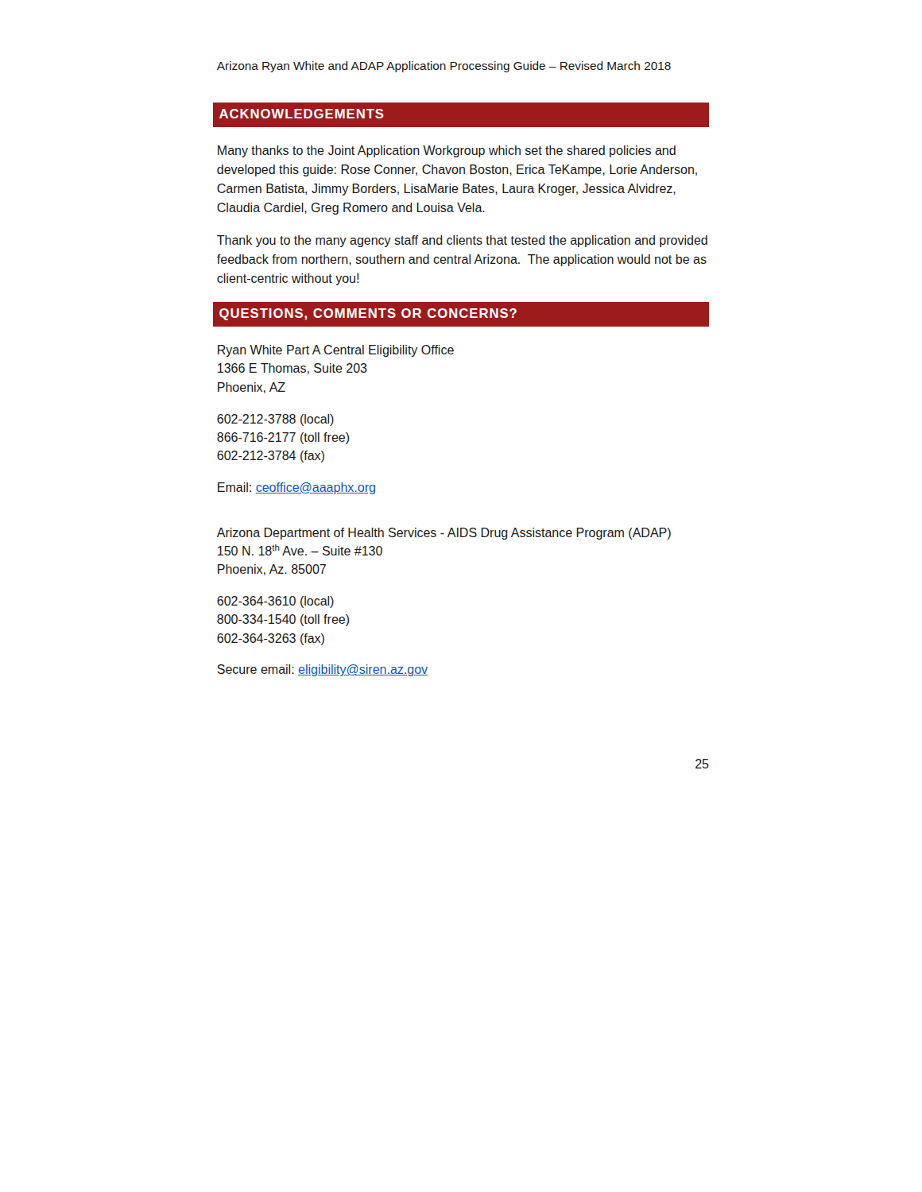Arizona Ryan White and ADAP Application Processing Guide – Revised March 2018
Acknowledgements
Many thanks to the Joint Application Workgroup which set the shared policies and developed this guide: Rose Conner, Chavon Boston, Erica TeKampe, Lorie Anderson, Carmen Batista, Jimmy Borders, LisaMarie Bates, Laura Kroger, Jessica Alvidrez, Claudia Cardiel, Greg Romero and Louisa Vela.
Thank you to the many agency staff and clients that tested the application and provided feedback from northern, southern and central Arizona. The application would not be as client-centric without you!
Questions, Comments or Concerns?
Ryan White Part A Central Eligibility Office
1366 E Thomas, Suite 203
Phoenix, AZ
602-212-3788 (local)
866-716-2177 (toll free)
602-212-3784 (fax)
Email: ceoffice@aaaphx.org
Arizona Department of Health Services - AIDS Drug Assistance Program (ADAP)
150 N. 18th Ave. – Suite #130
Phoenix, Az. 85007
602-364-3610 (local)
800-334-1540 (toll free)
602-364-3263 (fax)
Secure email: eligibility@siren.az.gov
25